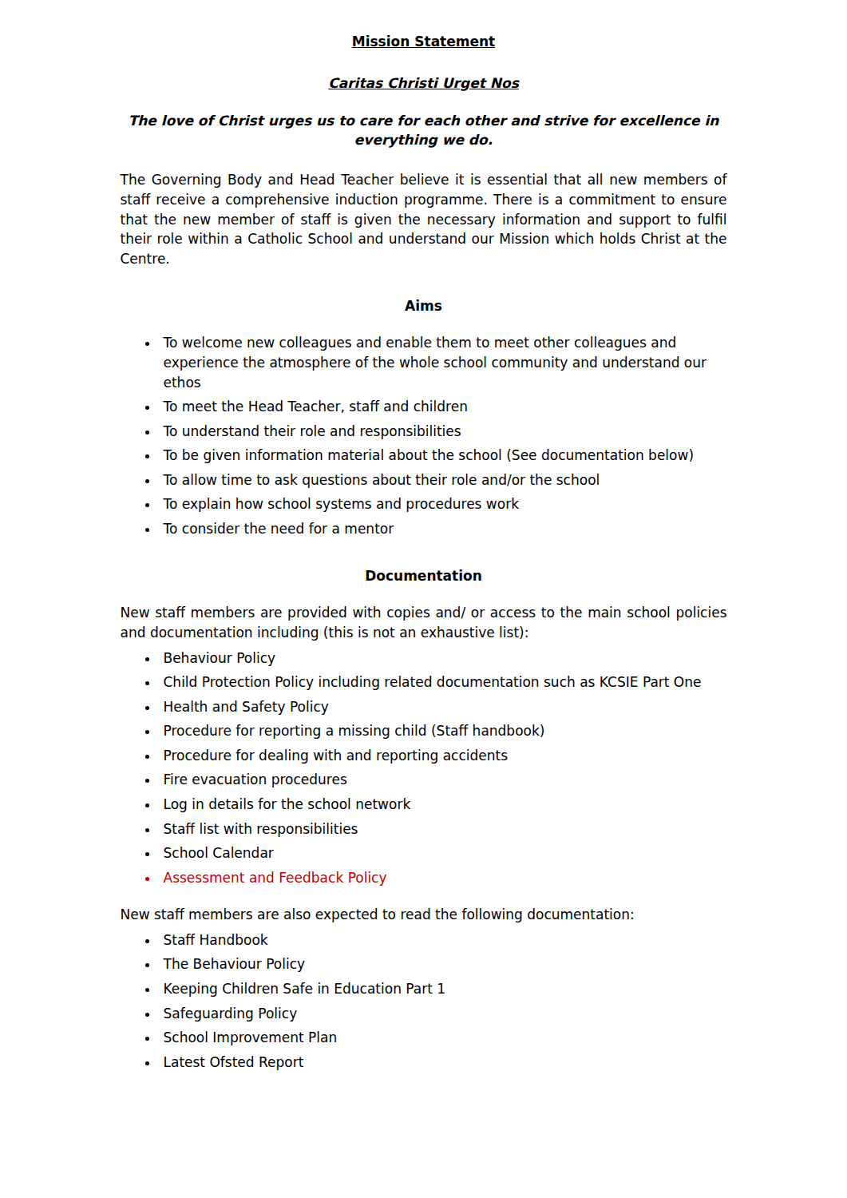Mission Statement
Caritas Christi Urget Nos
The love of Christ urges us to care for each other and strive for excellence in everything we do.
The Governing Body and Head Teacher believe it is essential that all new members of staff receive a comprehensive induction programme. There is a commitment to ensure that the new member of staff is given the necessary information and support to fulfil their role within a Catholic School and understand our Mission which holds Christ at the Centre.
Aims
To welcome new colleagues and enable them to meet other colleagues and experience the atmosphere of the whole school community and understand our ethos
To meet the Head Teacher, staff and children
To understand their role and responsibilities
To be given information material about the school (See documentation below)
To allow time to ask questions about their role and/or the school
To explain how school systems and procedures work
To consider the need for a mentor
Documentation
New staff members are provided with copies and/ or access to the main school policies and documentation including (this is not an exhaustive list):
Behaviour Policy
Child Protection Policy including related documentation such as KCSIE Part One
Health and Safety Policy
Procedure for reporting a missing child (Staff handbook)
Procedure for dealing with and reporting accidents
Fire evacuation procedures
Log in details for the school network
Staff list with responsibilities
School Calendar
Assessment and Feedback Policy
New staff members are also expected to read the following documentation:
Staff Handbook
The Behaviour Policy
Keeping Children Safe in Education Part 1
Safeguarding Policy
School Improvement Plan
Latest Ofsted Report